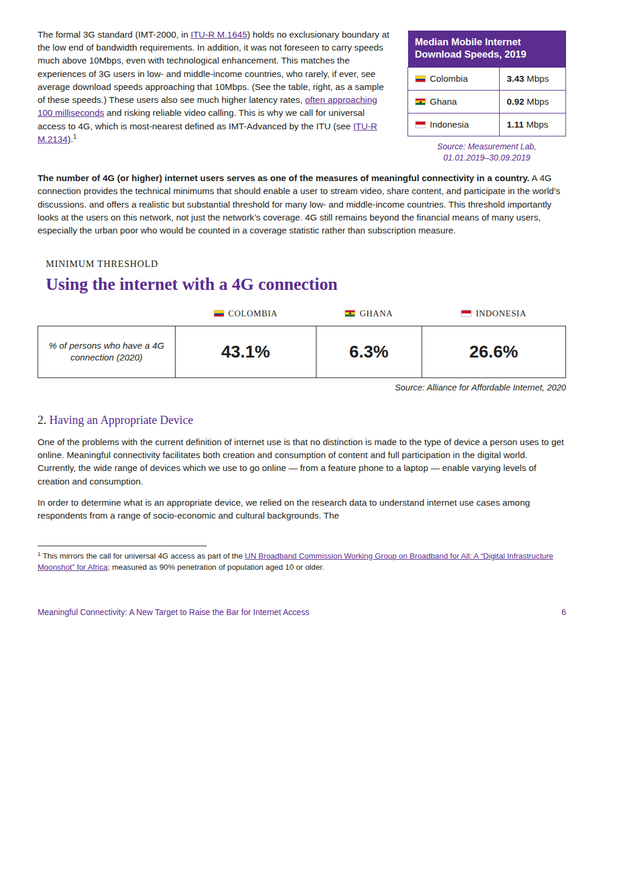| Median Mobile Internet Download Speeds, 2019 |
| --- |
| Colombia | 3.43 Mbps |
| Ghana | 0.92 Mbps |
| Indonesia | 1.11 Mbps |
Source: Measurement Lab,
01.01.2019–30.09.2019
The formal 3G standard (IMT-2000, in ITU-R M.1645) holds no exclusionary boundary at the low end of bandwidth requirements. In addition, it was not foreseen to carry speeds much above 10Mbps, even with technological enhancement. This matches the experiences of 3G users in low- and middle-income countries, who rarely, if ever, see average download speeds approaching that 10Mbps. (See the table, right, as a sample of these speeds.) These users also see much higher latency rates, often approaching 100 milliseconds and risking reliable video calling. This is why we call for universal access to 4G, which is most-nearest defined as IMT-Advanced by the ITU (see ITU-R M.2134).1
The number of 4G (or higher) internet users serves as one of the measures of meaningful connectivity in a country. A 4G connection provides the technical minimums that should enable a user to stream video, share content, and participate in the world’s discussions. and offers a realistic but substantial threshold for many low- and middle-income countries. This threshold importantly looks at the users on this network, not just the network’s coverage. 4G still remains beyond the financial means of many users, especially the urban poor who would be counted in a coverage statistic rather than subscription measure.
MINIMUM THRESHOLD
Using the internet with a 4G connection
| | COLOMBIA | GHANA | INDONESIA |
| --- | --- | --- | --- |
| % of persons who have a 4G connection (2020) | 43.1% | 6.3% | 26.6% |
Source: Alliance for Affordable Internet, 2020
2. Having an Appropriate Device
One of the problems with the current definition of internet use is that no distinction is made to the type of device a person uses to get online. Meaningful connectivity facilitates both creation and consumption of content and full participation in the digital world. Currently, the wide range of devices which we use to go online — from a feature phone to a laptop — enable varying levels of creation and consumption.
In order to determine what is an appropriate device, we relied on the research data to understand internet use cases among respondents from a range of socio-economic and cultural backgrounds. The
1 This mirrors the call for universal 4G access as part of the UN Broadband Commission Working Group on Broadband for All: A “Digital Infrastructure Moonshot” for Africa; measured as 90% penetration of population aged 10 or older.
Meaningful Connectivity: A New Target to Raise the Bar for Internet Access 6